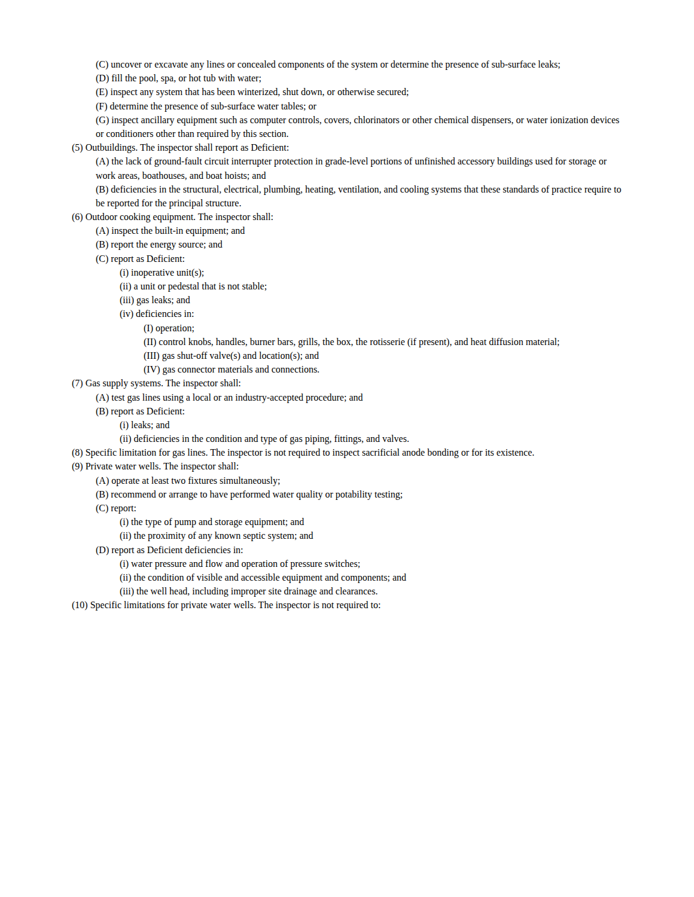(C) uncover or excavate any lines or concealed components of the system or determine the presence of sub-surface leaks;
(D) fill the pool, spa, or hot tub with water;
(E) inspect any system that has been winterized, shut down, or otherwise secured;
(F) determine the presence of sub-surface water tables; or
(G) inspect ancillary equipment such as computer controls, covers, chlorinators or other chemical dispensers, or water ionization devices or conditioners other than required by this section.
(5) Outbuildings. The inspector shall report as Deficient:
(A) the lack of ground-fault circuit interrupter protection in grade-level portions of unfinished accessory buildings used for storage or work areas, boathouses, and boat hoists; and
(B) deficiencies in the structural, electrical, plumbing, heating, ventilation, and cooling systems that these standards of practice require to be reported for the principal structure.
(6) Outdoor cooking equipment. The inspector shall:
(A) inspect the built-in equipment; and
(B) report the energy source; and
(C) report as Deficient:
(i) inoperative unit(s);
(ii) a unit or pedestal that is not stable;
(iii) gas leaks; and
(iv) deficiencies in:
(I) operation;
(II) control knobs, handles, burner bars, grills, the box, the rotisserie (if present), and heat diffusion material;
(III) gas shut-off valve(s) and location(s); and
(IV) gas connector materials and connections.
(7) Gas supply systems. The inspector shall:
(A) test gas lines using a local or an industry-accepted procedure; and
(B) report as Deficient:
(i) leaks; and
(ii) deficiencies in the condition and type of gas piping, fittings, and valves.
(8) Specific limitation for gas lines. The inspector is not required to inspect sacrificial anode bonding or for its existence.
(9) Private water wells. The inspector shall:
(A) operate at least two fixtures simultaneously;
(B) recommend or arrange to have performed water quality or potability testing;
(C) report:
(i) the type of pump and storage equipment; and
(ii) the proximity of any known septic system; and
(D) report as Deficient deficiencies in:
(i) water pressure and flow and operation of pressure switches;
(ii) the condition of visible and accessible equipment and components; and
(iii) the well head, including improper site drainage and clearances.
(10) Specific limitations for private water wells. The inspector is not required to: